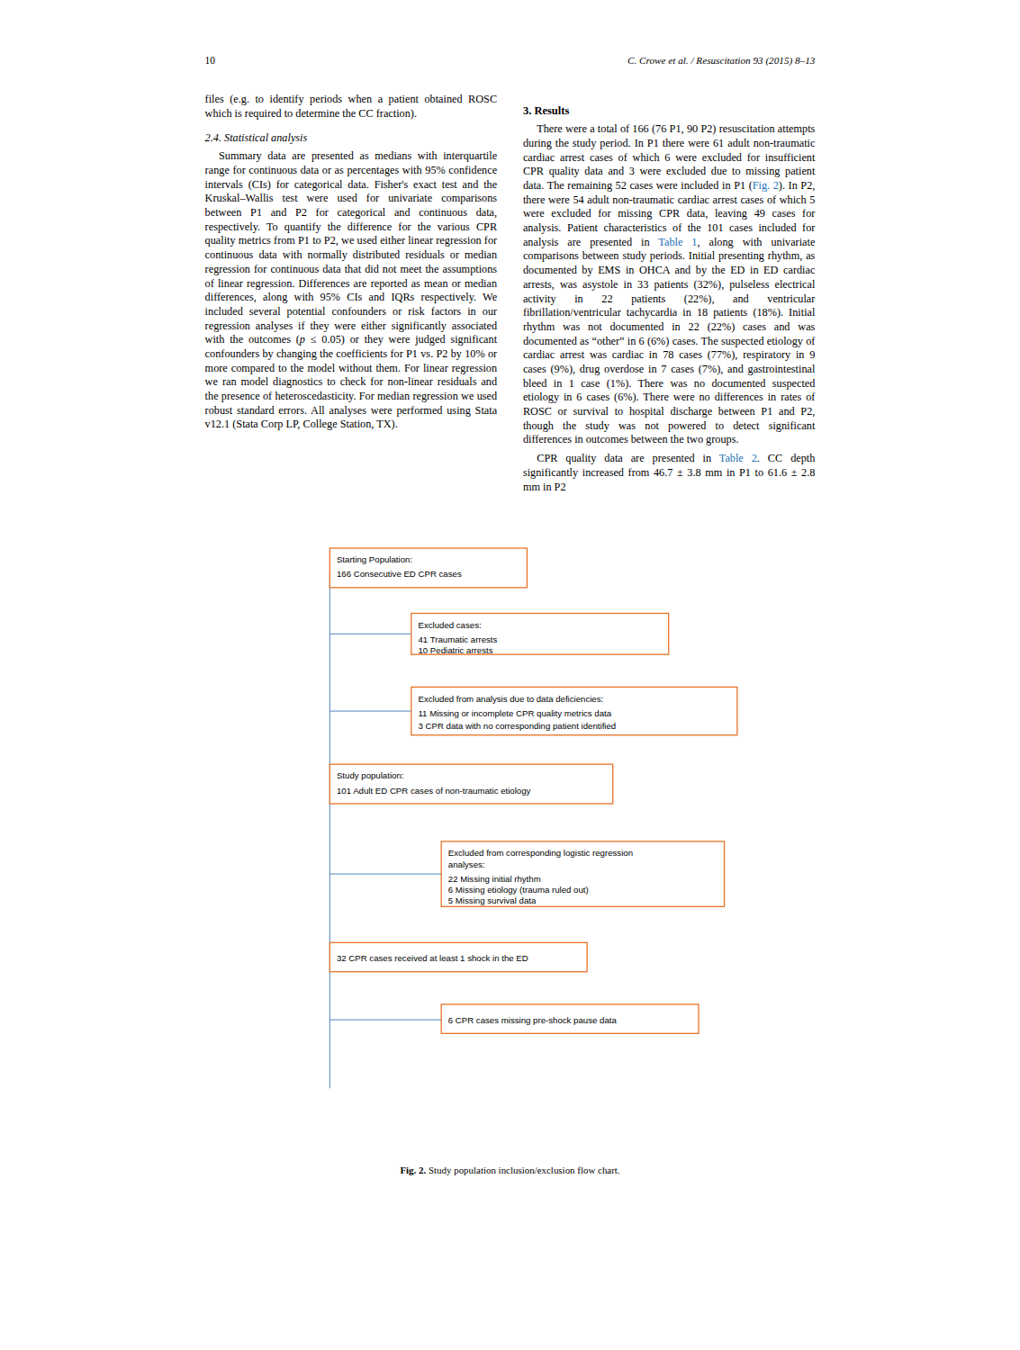10 C. Crowe et al. / Resuscitation 93 (2015) 8–13
files (e.g. to identify periods when a patient obtained ROSC which is required to determine the CC fraction).
2.4. Statistical analysis
Summary data are presented as medians with interquartile range for continuous data or as percentages with 95% confidence intervals (CIs) for categorical data. Fisher's exact test and the Kruskal–Wallis test were used for univariate comparisons between P1 and P2 for categorical and continuous data, respectively. To quantify the difference for the various CPR quality metrics from P1 to P2, we used either linear regression for continuous data with normally distributed residuals or median regression for continuous data that did not meet the assumptions of linear regression. Differences are reported as mean or median differences, along with 95% CIs and IQRs respectively. We included several potential confounders or risk factors in our regression analyses if they were either significantly associated with the outcomes (p ≤ 0.05) or they were judged significant confounders by changing the coefficients for P1 vs. P2 by 10% or more compared to the model without them. For linear regression we ran model diagnostics to check for non-linear residuals and the presence of heteroscedasticity. For median regression we used robust standard errors. All analyses were performed using Stata v12.1 (Stata Corp LP, College Station, TX).
3. Results
There were a total of 166 (76 P1, 90 P2) resuscitation attempts during the study period. In P1 there were 61 adult non-traumatic cardiac arrest cases of which 6 were excluded for insufficient CPR quality data and 3 were excluded due to missing patient data. The remaining 52 cases were included in P1 (Fig. 2). In P2, there were 54 adult non-traumatic cardiac arrest cases of which 5 were excluded for missing CPR data, leaving 49 cases for analysis. Patient characteristics of the 101 cases included for analysis are presented in Table 1, along with univariate comparisons between study periods. Initial presenting rhythm, as documented by EMS in OHCA and by the ED in ED cardiac arrests, was asystole in 33 patients (32%), pulseless electrical activity in 22 patients (22%), and ventricular fibrillation/ventricular tachycardia in 18 patients (18%). Initial rhythm was not documented in 22 (22%) cases and was documented as “other” in 6 (6%) cases. The suspected etiology of cardiac arrest was cardiac in 78 cases (77%), respiratory in 9 cases (9%), drug overdose in 7 cases (7%), and gastrointestinal bleed in 1 case (1%). There was no documented suspected etiology in 6 cases (6%). There were no differences in rates of ROSC or survival to hospital discharge between P1 and P2, though the study was not powered to detect significant differences in outcomes between the two groups.
CPR quality data are presented in Table 2. CC depth significantly increased from 46.7 ± 3.8 mm in P1 to 61.6 ± 2.8 mm in P2
Starting Population: 166 Consecutive ED CPR cases Excluded cases: 41 Traumatic arrests 10 Pediatric arrests Excluded from analysis due to data deficiencies: 11 Missing or incomplete CPR quality metrics data 3 CPR data with no corresponding patient identified Study population: 101 Adult ED CPR cases of non-traumatic etiology Excluded from corresponding logistic regression analyses: 22 Missing initial rhythm 6 Missing etiology (trauma ruled out) 5 Missing survival data 32 CPR cases received at least 1 shock in the ED 6 CPR cases missing pre-shock pause data
Fig. 2. Study population inclusion/exclusion flow chart.